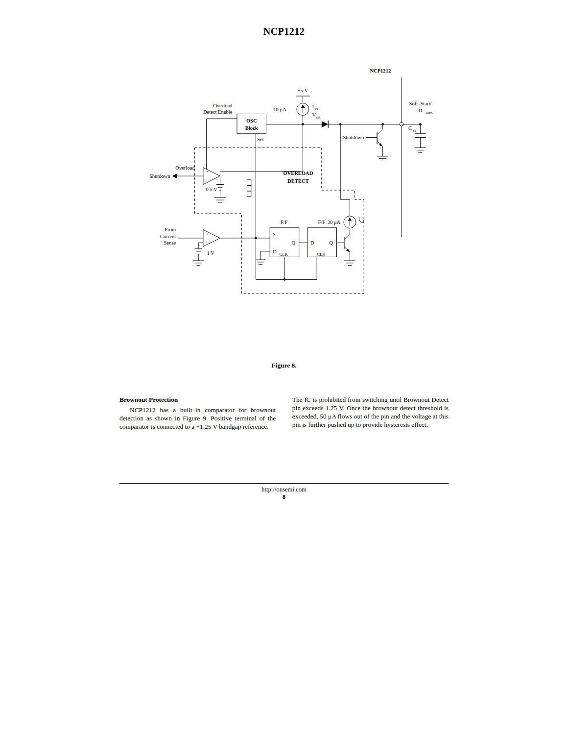NCP1212
NCP1212 Soft–Start/ D max +5 V 10 μA I ss V sst OSC Block Overload Detect Enable Set Shutdown C ss + – Shutdown Overload 0.5 V OVERLOAD DETECT From Current Sense + – 1 V S D CLK Q F/F D CLK Q F/F 30 μA I sd
Figure 8.
Brownout Protection
NCP1212 has a built–in comparator for brownout detection as shown in Figure 9. Positive terminal of the comparator is connected to a +1.25 V bandgap reference.
The IC is prohibited from switching until Brownout Detect pin exceeds 1.25 V. Once the brownout detect threshold is exceeded, 50 μA flows out of the pin and the voltage at this pin is further pushed up to provide hysteresis effect.
http://onsemi.com
8